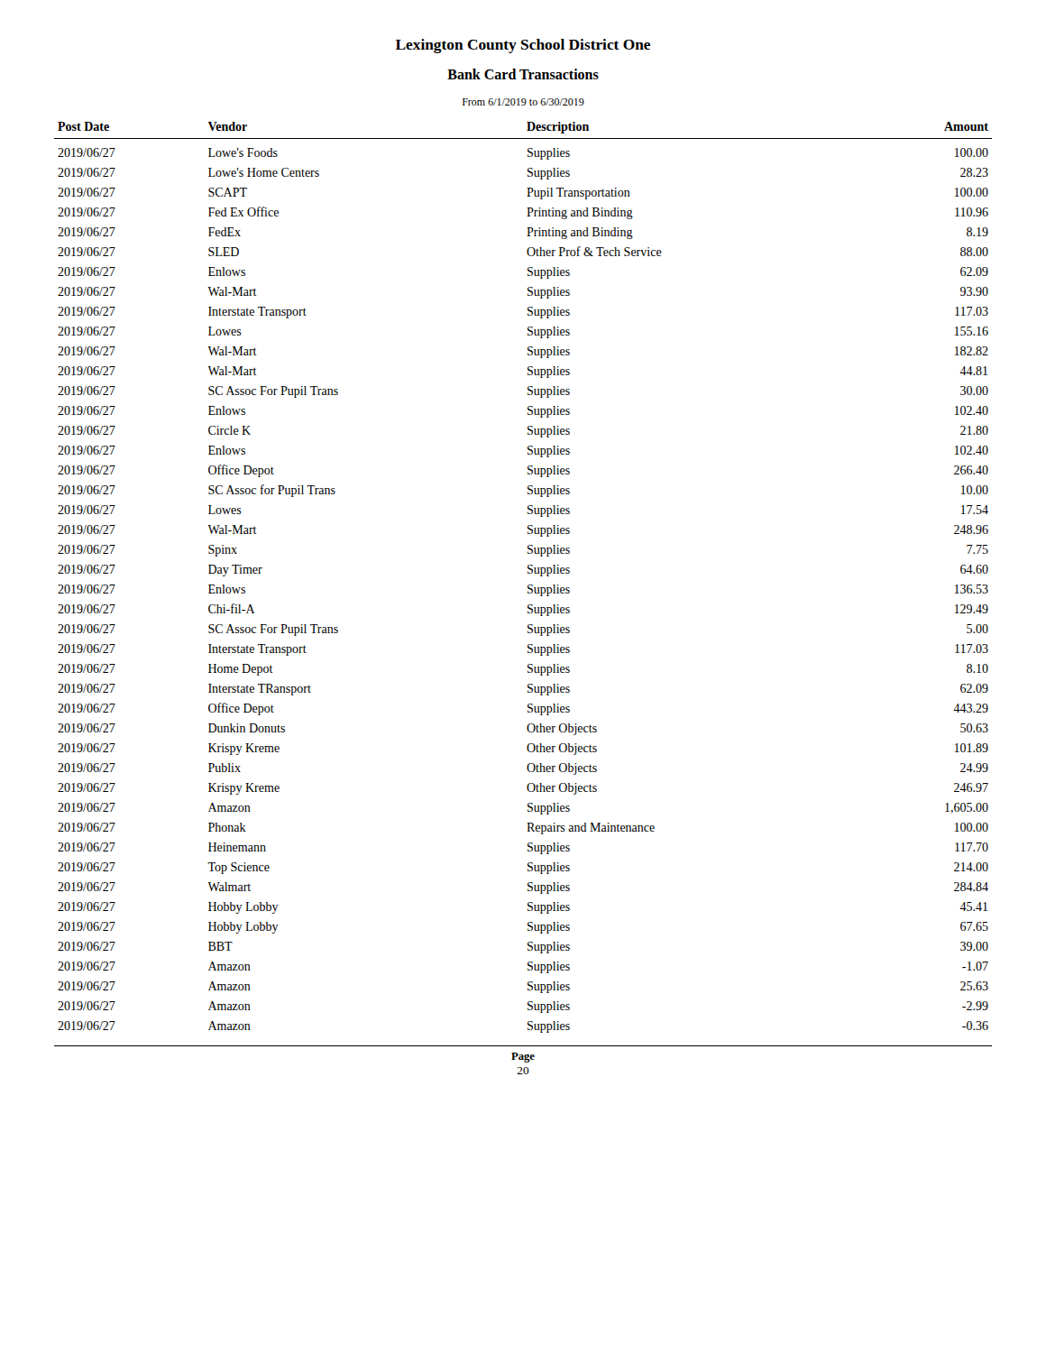Lexington County School District One
Bank Card Transactions
From 6/1/2019 to 6/30/2019
| Post Date | Vendor | Description | Amount |
| --- | --- | --- | --- |
| 2019/06/27 | Lowe's Foods | Supplies | 100.00 |
| 2019/06/27 | Lowe's Home Centers | Supplies | 28.23 |
| 2019/06/27 | SCAPT | Pupil Transportation | 100.00 |
| 2019/06/27 | Fed Ex Office | Printing and Binding | 110.96 |
| 2019/06/27 | FedEx | Printing and Binding | 8.19 |
| 2019/06/27 | SLED | Other Prof & Tech Service | 88.00 |
| 2019/06/27 | Enlows | Supplies | 62.09 |
| 2019/06/27 | Wal-Mart | Supplies | 93.90 |
| 2019/06/27 | Interstate Transport | Supplies | 117.03 |
| 2019/06/27 | Lowes | Supplies | 155.16 |
| 2019/06/27 | Wal-Mart | Supplies | 182.82 |
| 2019/06/27 | Wal-Mart | Supplies | 44.81 |
| 2019/06/27 | SC Assoc For Pupil Trans | Supplies | 30.00 |
| 2019/06/27 | Enlows | Supplies | 102.40 |
| 2019/06/27 | Circle K | Supplies | 21.80 |
| 2019/06/27 | Enlows | Supplies | 102.40 |
| 2019/06/27 | Office Depot | Supplies | 266.40 |
| 2019/06/27 | SC Assoc for Pupil Trans | Supplies | 10.00 |
| 2019/06/27 | Lowes | Supplies | 17.54 |
| 2019/06/27 | Wal-Mart | Supplies | 248.96 |
| 2019/06/27 | Spinx | Supplies | 7.75 |
| 2019/06/27 | Day Timer | Supplies | 64.60 |
| 2019/06/27 | Enlows | Supplies | 136.53 |
| 2019/06/27 | Chi-fil-A | Supplies | 129.49 |
| 2019/06/27 | SC Assoc For Pupil Trans | Supplies | 5.00 |
| 2019/06/27 | Interstate Transport | Supplies | 117.03 |
| 2019/06/27 | Home Depot | Supplies | 8.10 |
| 2019/06/27 | Interstate TRansport | Supplies | 62.09 |
| 2019/06/27 | Office Depot | Supplies | 443.29 |
| 2019/06/27 | Dunkin Donuts | Other Objects | 50.63 |
| 2019/06/27 | Krispy Kreme | Other Objects | 101.89 |
| 2019/06/27 | Publix | Other Objects | 24.99 |
| 2019/06/27 | Krispy Kreme | Other Objects | 246.97 |
| 2019/06/27 | Amazon | Supplies | 1,605.00 |
| 2019/06/27 | Phonak | Repairs and Maintenance | 100.00 |
| 2019/06/27 | Heinemann | Supplies | 117.70 |
| 2019/06/27 | Top Science | Supplies | 214.00 |
| 2019/06/27 | Walmart | Supplies | 284.84 |
| 2019/06/27 | Hobby Lobby | Supplies | 45.41 |
| 2019/06/27 | Hobby Lobby | Supplies | 67.65 |
| 2019/06/27 | BBT | Supplies | 39.00 |
| 2019/06/27 | Amazon | Supplies | -1.07 |
| 2019/06/27 | Amazon | Supplies | 25.63 |
| 2019/06/27 | Amazon | Supplies | -2.99 |
| 2019/06/27 | Amazon | Supplies | -0.36 |
Page
20